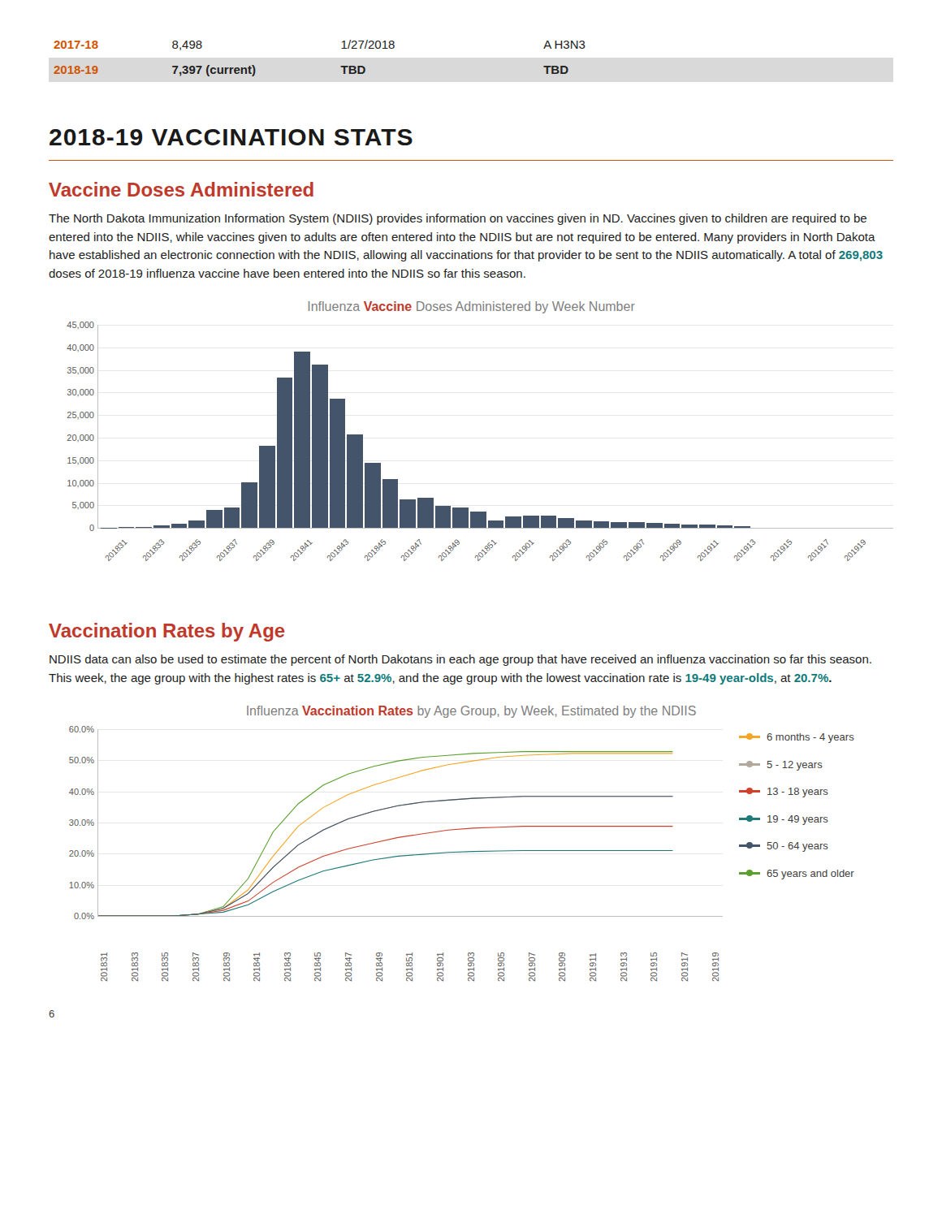| 2017-18 | 8,498 | 1/27/2018 | A H3N3 |
| 2018-19 | 7,397 (current) | TBD | TBD |
2018-19 VACCINATION STATS
Vaccine Doses Administered
The North Dakota Immunization Information System (NDIIS) provides information on vaccines given in ND. Vaccines given to children are required to be entered into the NDIIS, while vaccines given to adults are often entered into the NDIIS but are not required to be entered. Many providers in North Dakota have established an electronic connection with the NDIIS, allowing all vaccinations for that provider to be sent to the NDIIS automatically. A total of 269,803 doses of 2018-19 influenza vaccine have been entered into the NDIIS so far this season.
Influenza Vaccine Doses Administered by Week Number
45,000 40,000 35,000 30,000 25,000 20,000 15,000 10,000 5,000 0
201831 201833 201835 201837 201839 201841 201843 201845 201847 201849 201851 201901 201903 201905 201907 201909 201911 201913 201915 201917 201919
Vaccination Rates by Age
NDIIS data can also be used to estimate the percent of North Dakotans in each age group that have received an influenza vaccination so far this season. This week, the age group with the highest rates is 65+ at 52.9%, and the age group with the lowest vaccination rate is 19-49 year-olds, at 20.7%.
Influenza Vaccination Rates by Age Group, by Week, Estimated by the NDIIS
60.0% 50.0% 40.0% 30.0% 20.0% 10.0% 0.0%
6 months - 4 years
5 - 12 years
13 - 18 years
19 - 49 years
50 - 64 years
65 years and older
201831201833201835201837201839 201841201843201845201847201849 201851201901201903201905201907 201909201911201913201915201917 201919
6